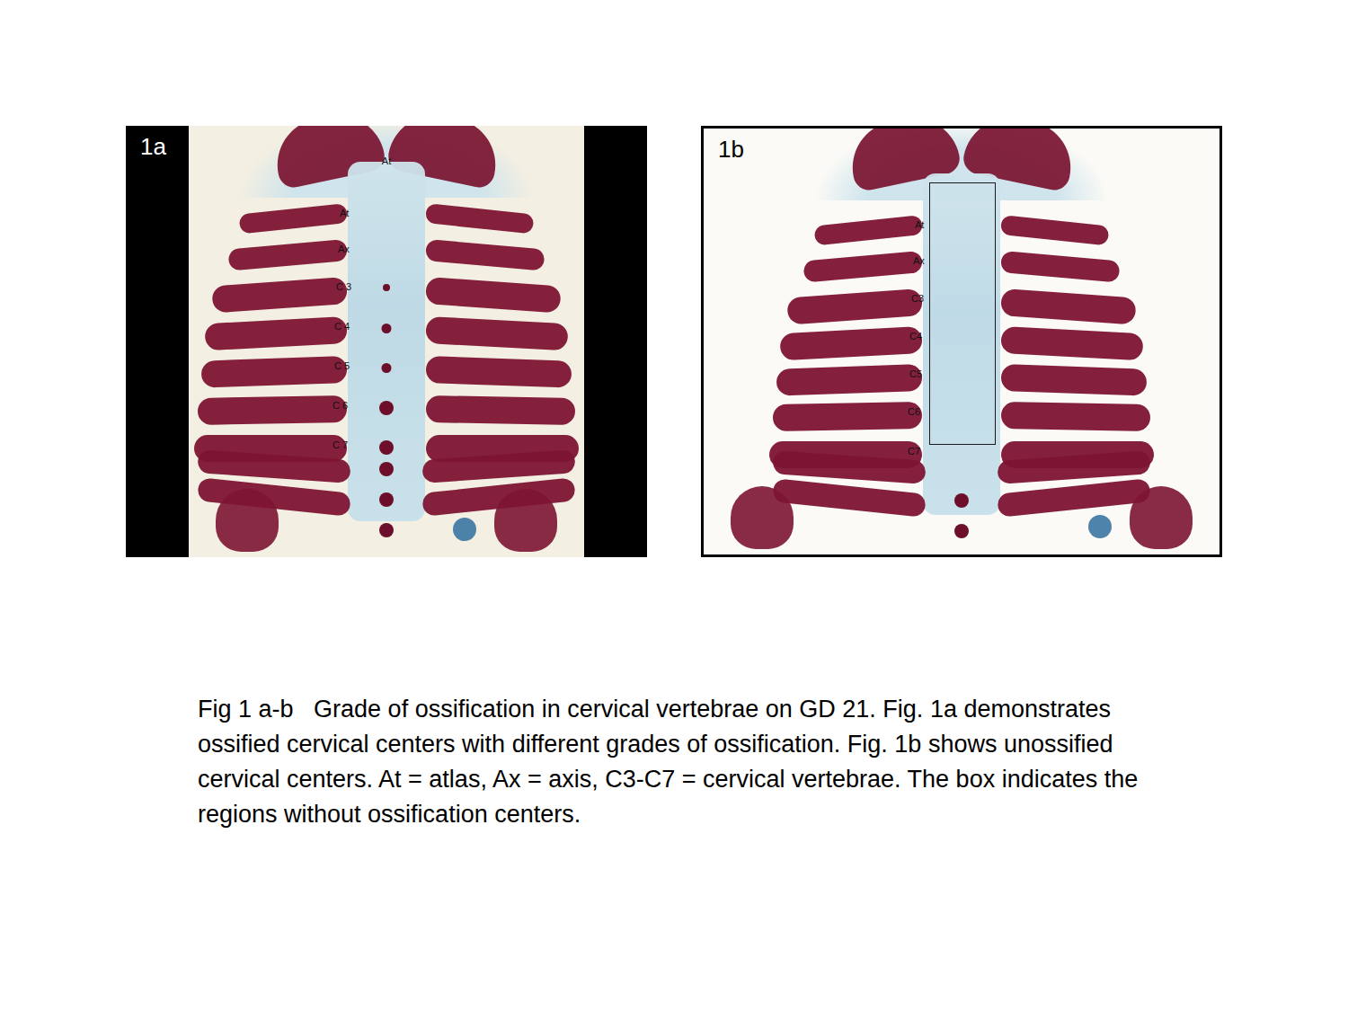1a
At
At
Ax
C 3
C 4
C 5
C 6
C 7
1b
At
Ax
C3
C4
C5
C6
C7
Fig 1 a-b Grade of ossification in cervical vertebrae on GD 21. Fig. 1a demonstrates ossified cervical centers with different grades of ossification. Fig. 1b shows unossified cervical centers. At = atlas, Ax = axis, C3-C7 = cervical vertebrae. The box indicates the regions without ossification centers.